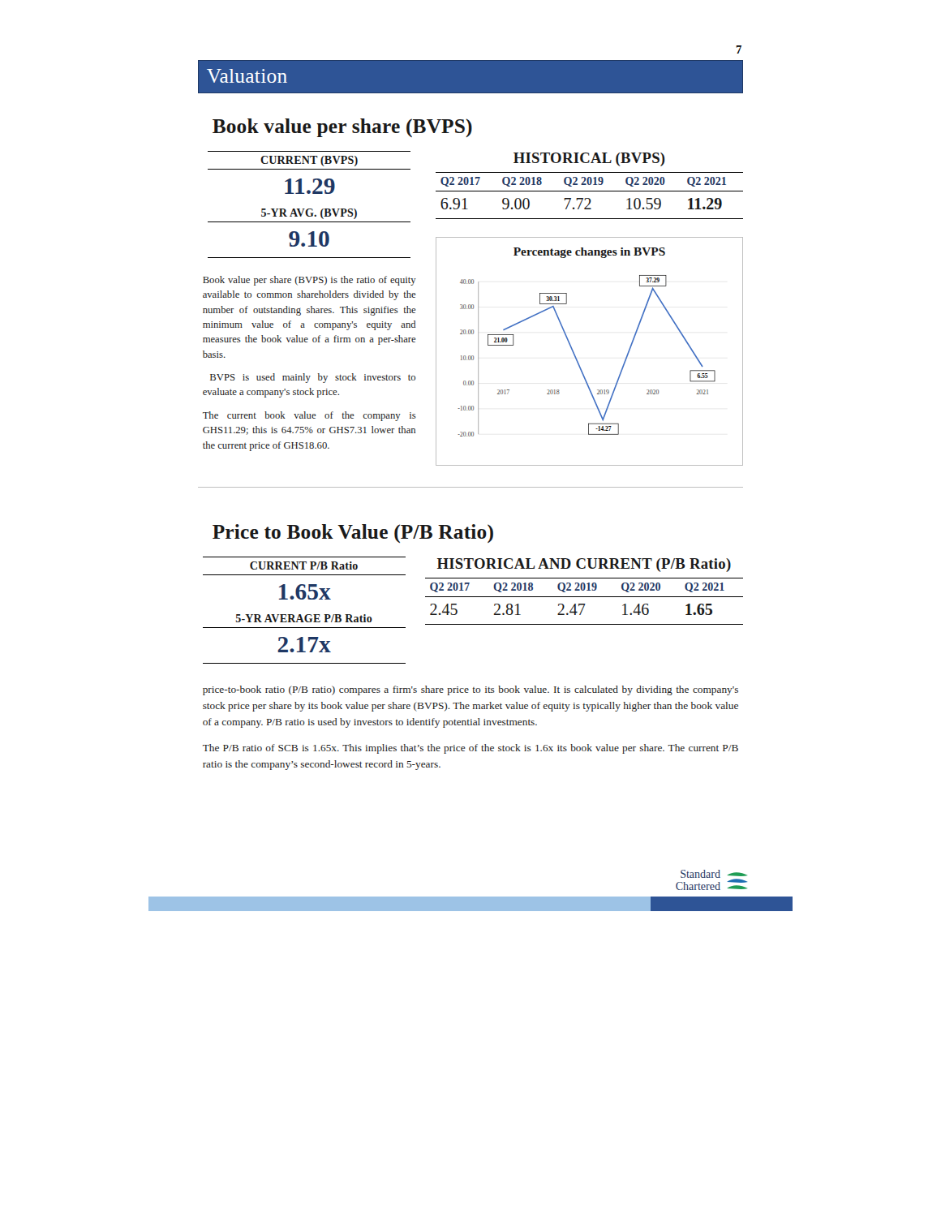7
Valuation
Book value per share (BVPS)
CURRENT (BVPS)
11.29
5-YR AVG. (BVPS)
9.10
Book value per share (BVPS) is the ratio of equity available to common shareholders divided by the number of outstanding shares. This signifies the minimum value of a company's equity and measures the book value of a firm on a per-share basis.
BVPS is used mainly by stock investors to evaluate a company's stock price.
The current book value of the company is GHS11.29; this is 64.75% or GHS7.31 lower than the current price of GHS18.60.
HISTORICAL (BVPS)
| Q2 2017 | Q2 2018 | Q2 2019 | Q2 2020 | Q2 2021 |
| --- | --- | --- | --- | --- |
| 6.91 | 9.00 | 7.72 | 10.59 | 11.29 |
Percentage changes in BVPS
40.00 30.00 20.00 10.00 0.00 -10.00 -20.00 2017 2018 2019 2020 2021 21.00 30.31 -14.27 37.29 6.55
Price to Book Value (P/B Ratio)
CURRENT P/B Ratio
1.65x
5-YR AVERAGE P/B Ratio
2.17x
HISTORICAL AND CURRENT (P/B Ratio)
| Q2 2017 | Q2 2018 | Q2 2019 | Q2 2020 | Q2 2021 |
| --- | --- | --- | --- | --- |
| 2.45 | 2.81 | 2.47 | 1.46 | 1.65 |
price-to-book ratio (P/B ratio) compares a firm's share price to its book value. It is calculated by dividing the company's stock price per share by its book value per share (BVPS). The market value of equity is typically higher than the book value of a company. P/B ratio is used by investors to identify potential investments.
The P/B ratio of SCB is 1.65x. This implies that’s the price of the stock is 1.6x its book value per share. The current P/B ratio is the company’s second-lowest record in 5-years.
Standard
Chartered